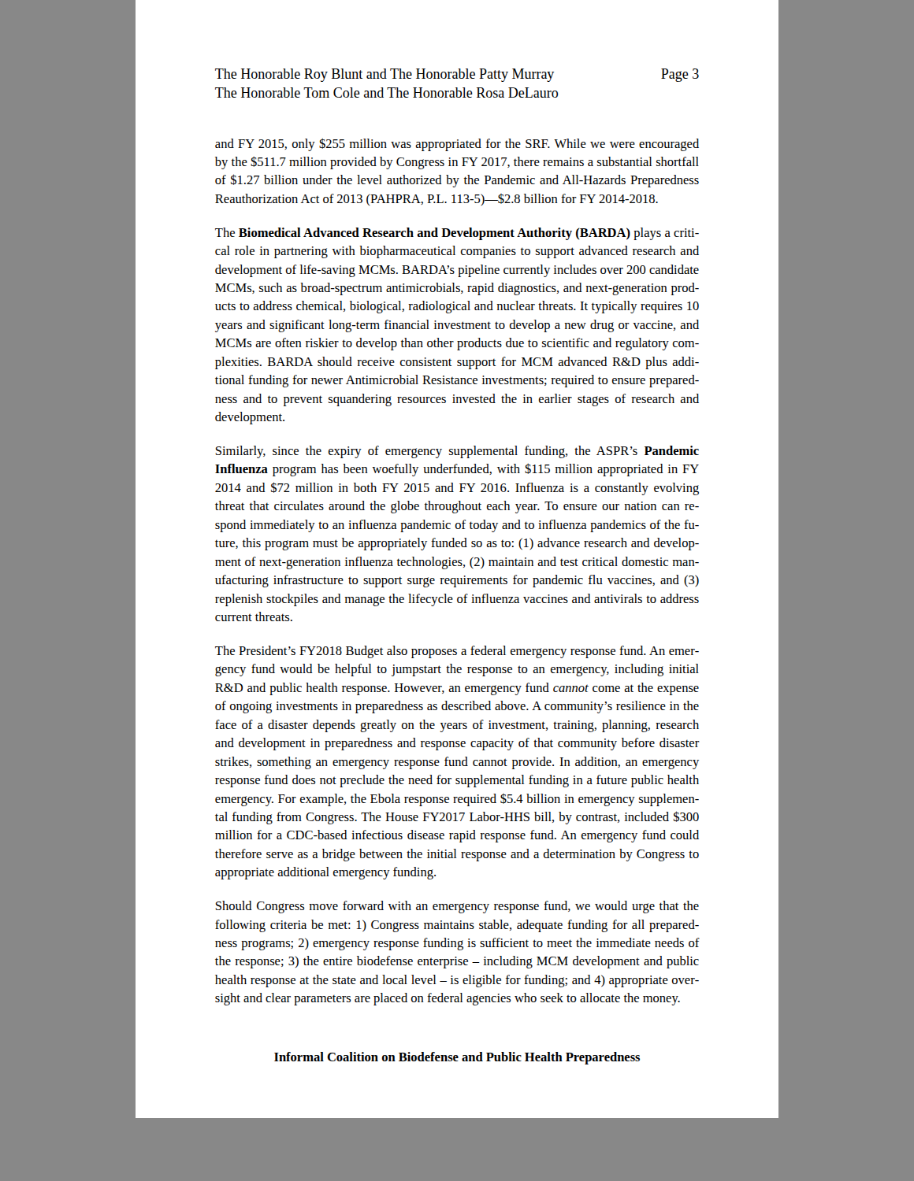The Honorable Roy Blunt and The Honorable Patty Murray
The Honorable Tom Cole and The Honorable Rosa DeLauro
Page 3
and FY 2015, only $255 million was appropriated for the SRF. While we were encouraged by the $511.7 million provided by Congress in FY 2017, there remains a substantial shortfall of $1.27 billion under the level authorized by the Pandemic and All-Hazards Preparedness Reauthorization Act of 2013 (PAHPRA, P.L. 113-5)—$2.8 billion for FY 2014-2018.
The Biomedical Advanced Research and Development Authority (BARDA) plays a critical role in partnering with biopharmaceutical companies to support advanced research and development of life-saving MCMs. BARDA’s pipeline currently includes over 200 candidate MCMs, such as broad-spectrum antimicrobials, rapid diagnostics, and next-generation products to address chemical, biological, radiological and nuclear threats. It typically requires 10 years and significant long-term financial investment to develop a new drug or vaccine, and MCMs are often riskier to develop than other products due to scientific and regulatory complexities. BARDA should receive consistent support for MCM advanced R&D plus additional funding for newer Antimicrobial Resistance investments; required to ensure preparedness and to prevent squandering resources invested the in earlier stages of research and development.
Similarly, since the expiry of emergency supplemental funding, the ASPR’s Pandemic Influenza program has been woefully underfunded, with $115 million appropriated in FY 2014 and $72 million in both FY 2015 and FY 2016. Influenza is a constantly evolving threat that circulates around the globe throughout each year. To ensure our nation can respond immediately to an influenza pandemic of today and to influenza pandemics of the future, this program must be appropriately funded so as to: (1) advance research and development of next-generation influenza technologies, (2) maintain and test critical domestic manufacturing infrastructure to support surge requirements for pandemic flu vaccines, and (3) replenish stockpiles and manage the lifecycle of influenza vaccines and antivirals to address current threats.
The President’s FY2018 Budget also proposes a federal emergency response fund. An emergency fund would be helpful to jumpstart the response to an emergency, including initial R&D and public health response. However, an emergency fund cannot come at the expense of ongoing investments in preparedness as described above. A community’s resilience in the face of a disaster depends greatly on the years of investment, training, planning, research and development in preparedness and response capacity of that community before disaster strikes, something an emergency response fund cannot provide. In addition, an emergency response fund does not preclude the need for supplemental funding in a future public health emergency. For example, the Ebola response required $5.4 billion in emergency supplemental funding from Congress. The House FY2017 Labor-HHS bill, by contrast, included $300 million for a CDC-based infectious disease rapid response fund. An emergency fund could therefore serve as a bridge between the initial response and a determination by Congress to appropriate additional emergency funding.
Should Congress move forward with an emergency response fund, we would urge that the following criteria be met: 1) Congress maintains stable, adequate funding for all preparedness programs; 2) emergency response funding is sufficient to meet the immediate needs of the response; 3) the entire biodefense enterprise – including MCM development and public health response at the state and local level – is eligible for funding; and 4) appropriate oversight and clear parameters are placed on federal agencies who seek to allocate the money.
Informal Coalition on Biodefense and Public Health Preparedness